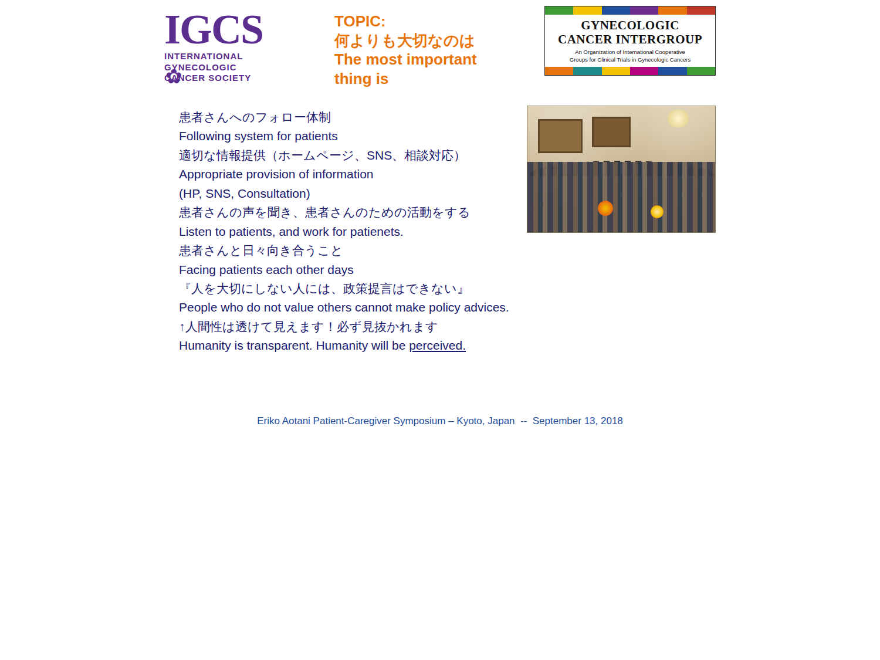IGCS
✿
International
Gynecologic
Cancer Society
TOPIC:
何よりも大切なのは
The most important
thing is
GYNECOLOGIC
CANCER INTERGROUP
An Organization of International Cooperative
Groups for Clinical Trials in Gynecologic Cancers
患者さんへのフォロー体制
Following system for patients
適切な情報提供（ホームページ、SNS、相談対応）
Appropriate provision of information
(HP, SNS, Consultation)
患者さんの声を聞き、患者さんのための活動をする
Listen to patients, and work for patienets.
患者さんと日々向き合うこと
Facing patients each other days
『人を大切にしない人には、政策提言はできない』
People who do not value others cannot make policy advices.
↑人間性は透けて見えます！必ず見抜かれます
Humanity is transparent. Humanity will be perceived.
Eriko Aotani Patient-Caregiver Symposium – Kyoto, Japan -- September 13, 2018